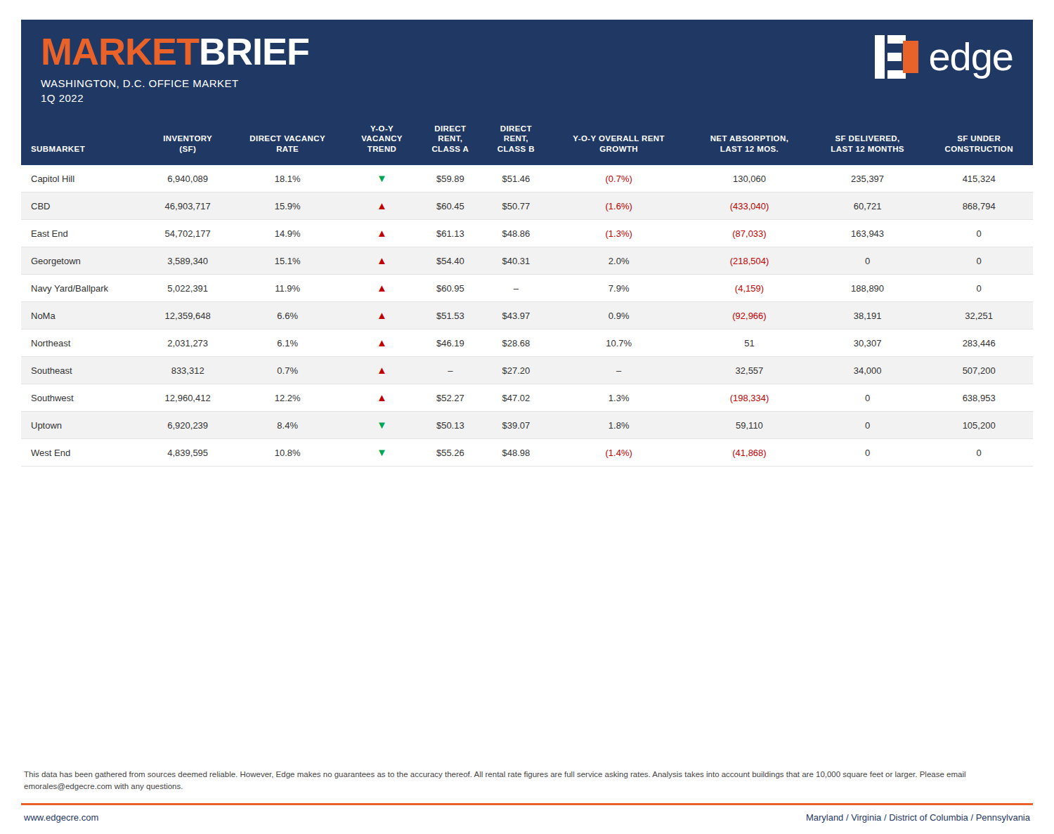MARKET BRIEF
WASHINGTON, D.C. OFFICE MARKET
1Q 2022
edge
| Submarket | Inventory (SF) | Direct Vacancy Rate | Y-O-Y Vacancy Trend | Direct Rent, Class A | Direct Rent, Class B | Y-O-Y Overall Rent Growth | Net Absorption, Last 12 Mos. | SF Delivered, Last 12 Months | SF Under Construction |
| --- | --- | --- | --- | --- | --- | --- | --- | --- | --- |
| Capitol Hill | 6,940,089 | 18.1% | ▼ | $59.89 | $51.46 | (0.7%) | 130,060 | 235,397 | 415,324 |
| CBD | 46,903,717 | 15.9% | ▲ | $60.45 | $50.77 | (1.6%) | (433,040) | 60,721 | 868,794 |
| East End | 54,702,177 | 14.9% | ▲ | $61.13 | $48.86 | (1.3%) | (87,033) | 163,943 | 0 |
| Georgetown | 3,589,340 | 15.1% | ▲ | $54.40 | $40.31 | 2.0% | (218,504) | 0 | 0 |
| Navy Yard/Ballpark | 5,022,391 | 11.9% | ▲ | $60.95 | – | 7.9% | (4,159) | 188,890 | 0 |
| NoMa | 12,359,648 | 6.6% | ▲ | $51.53 | $43.97 | 0.9% | (92,966) | 38,191 | 32,251 |
| Northeast | 2,031,273 | 6.1% | ▲ | $46.19 | $28.68 | 10.7% | 51 | 30,307 | 283,446 |
| Southeast | 833,312 | 0.7% | ▲ | – | $27.20 | – | 32,557 | 34,000 | 507,200 |
| Southwest | 12,960,412 | 12.2% | ▲ | $52.27 | $47.02 | 1.3% | (198,334) | 0 | 638,953 |
| Uptown | 6,920,239 | 8.4% | ▼ | $50.13 | $39.07 | 1.8% | 59,110 | 0 | 105,200 |
| West End | 4,839,595 | 10.8% | ▼ | $55.26 | $48.98 | (1.4%) | (41,868) | 0 | 0 |
This data has been gathered from sources deemed reliable. However, Edge makes no guarantees as to the accuracy thereof. All rental rate figures are full service asking rates. Analysis takes into account buildings that are 10,000 square feet or larger. Please email emorales@edgecre.com with any questions.
www.edgecre.com Maryland / Virginia / District of Columbia / Pennsylvania